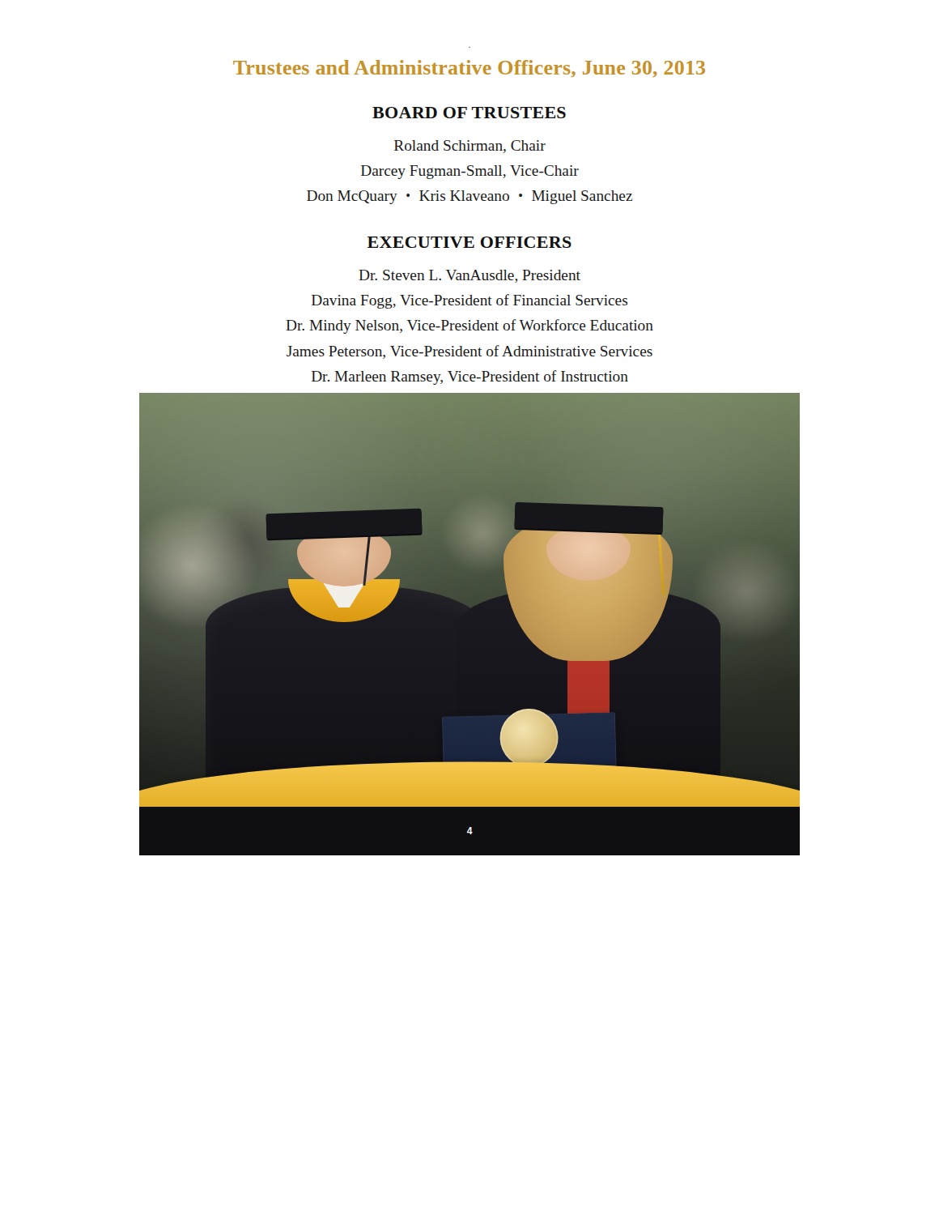.
Trustees and Administrative Officers, June 30, 2013
BOARD OF TRUSTEES
Roland Schirman, Chair
Darcey Fugman-Small, Vice-Chair
Don McQuary • Kris Klaveano • Miguel Sanchez
EXECUTIVE OFFICERS
Dr. Steven L. VanAusdle, President
Davina Fogg, Vice-President of Financial Services
Dr. Mindy Nelson, Vice-President of Workforce Education
James Peterson, Vice-President of Administrative Services
Dr. Marleen Ramsey, Vice-President of Instruction
Wendy Samitore, Vice-President of Student Services
Walla Walla Community College
4